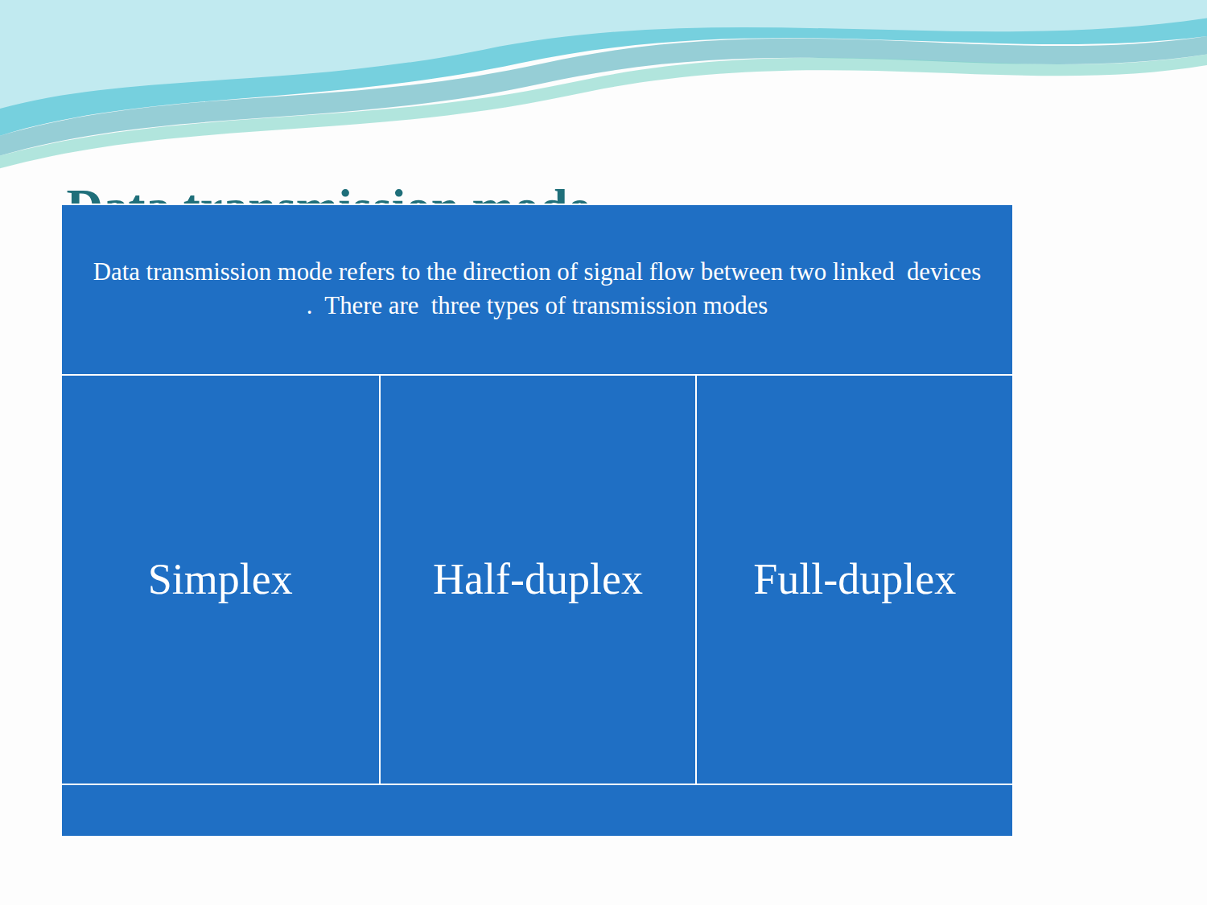Data transmission mode
Data transmission mode refers to the direction of signal flow between two linked devices . There are three types of transmission modes
Simplex
Half-duplex
Full-duplex